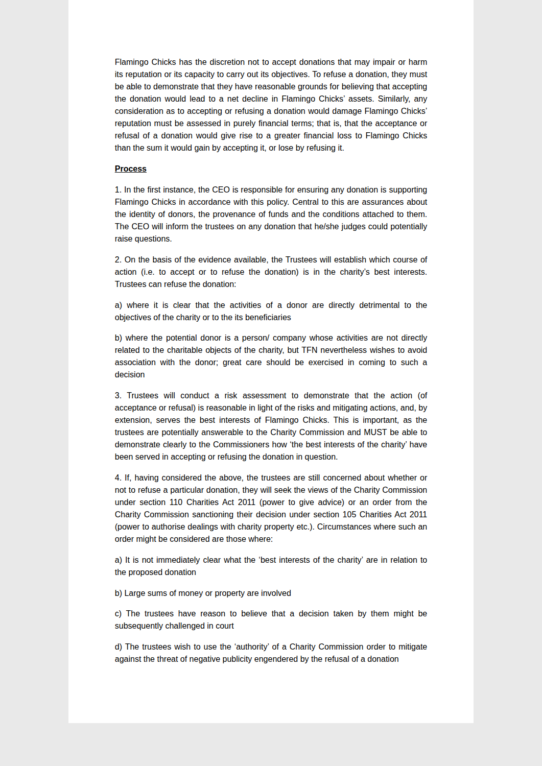Flamingo Chicks has the discretion not to accept donations that may impair or harm its reputation or its capacity to carry out its objectives. To refuse a donation, they must be able to demonstrate that they have reasonable grounds for believing that accepting the donation would lead to a net decline in Flamingo Chicks’ assets. Similarly, any consideration as to accepting or refusing a donation would damage Flamingo Chicks’ reputation must be assessed in purely financial terms; that is, that the acceptance or refusal of a donation would give rise to a greater financial loss to Flamingo Chicks than the sum it would gain by accepting it, or lose by refusing it.
Process
1. In the first instance, the CEO is responsible for ensuring any donation is supporting Flamingo Chicks in accordance with this policy. Central to this are assurances about the identity of donors, the provenance of funds and the conditions attached to them. The CEO will inform the trustees on any donation that he/she judges could potentially raise questions.
2. On the basis of the evidence available, the Trustees will establish which course of action (i.e. to accept or to refuse the donation) is in the charity’s best interests. Trustees can refuse the donation:
a) where it is clear that the activities of a donor are directly detrimental to the objectives of the charity or to the its beneficiaries
b) where the potential donor is a person/ company whose activities are not directly related to the charitable objects of the charity, but TFN nevertheless wishes to avoid association with the donor; great care should be exercised in coming to such a decision
3. Trustees will conduct a risk assessment to demonstrate that the action (of acceptance or refusal) is reasonable in light of the risks and mitigating actions, and, by extension, serves the best interests of Flamingo Chicks. This is important, as the trustees are potentially answerable to the Charity Commission and MUST be able to demonstrate clearly to the Commissioners how ‘the best interests of the charity’ have been served in accepting or refusing the donation in question.
4. If, having considered the above, the trustees are still concerned about whether or not to refuse a particular donation, they will seek the views of the Charity Commission under section 110 Charities Act 2011 (power to give advice) or an order from the Charity Commission sanctioning their decision under section 105 Charities Act 2011 (power to authorise dealings with charity property etc.). Circumstances where such an order might be considered are those where:
a) It is not immediately clear what the ‘best interests of the charity’ are in relation to the proposed donation
b) Large sums of money or property are involved
c) The trustees have reason to believe that a decision taken by them might be subsequently challenged in court
d) The trustees wish to use the ‘authority’ of a Charity Commission order to mitigate against the threat of negative publicity engendered by the refusal of a donation